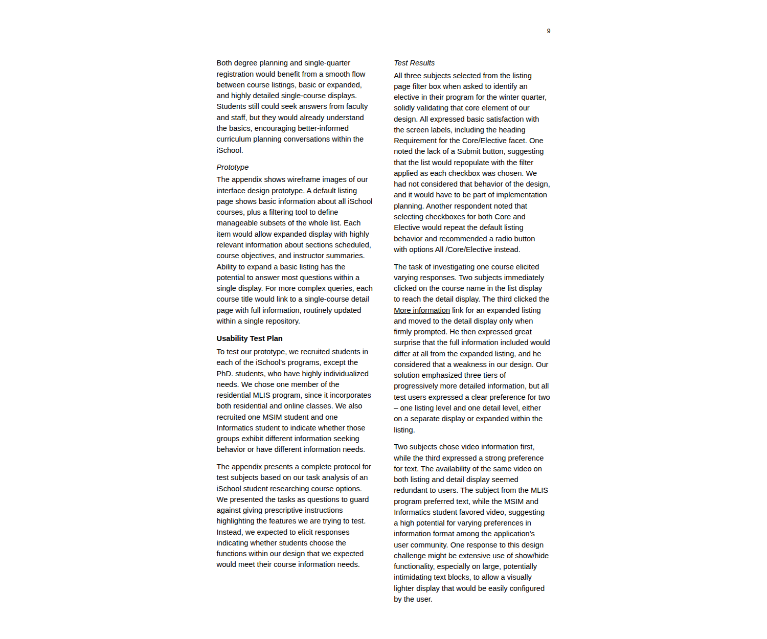9
Both degree planning and single-quarter registration would benefit from a smooth flow between course listings, basic or expanded, and highly detailed single-course displays. Students still could seek answers from faculty and staff, but they would already understand the basics, encouraging better-informed curriculum planning conversations within the iSchool.
Prototype
The appendix shows wireframe images of our interface design prototype. A default listing page shows basic information about all iSchool courses, plus a filtering tool to define manageable subsets of the whole list. Each item would allow expanded display with highly relevant information about sections scheduled, course objectives, and instructor summaries. Ability to expand a basic listing has the potential to answer most questions within a single display. For more complex queries, each course title would link to a single-course detail page with full information, routinely updated within a single repository.
Usability Test Plan
To test our prototype, we recruited students in each of the iSchool's programs, except the PhD. students, who have highly individualized needs. We chose one member of the residential MLIS program, since it incorporates both residential and online classes. We also recruited one MSIM student and one Informatics student to indicate whether those groups exhibit different information seeking behavior or have different information needs.
The appendix presents a complete protocol for test subjects based on our task analysis of an iSchool student researching course options. We presented the tasks as questions to guard against giving prescriptive instructions highlighting the features we are trying to test. Instead, we expected to elicit responses indicating whether students choose the functions within our design that we expected would meet their course information needs.
Test Results
All three subjects selected from the listing page filter box when asked to identify an elective in their program for the winter quarter, solidly validating that core element of our design. All expressed basic satisfaction with the screen labels, including the heading Requirement for the Core/Elective facet. One noted the lack of a Submit button, suggesting that the list would repopulate with the filter applied as each checkbox was chosen. We had not considered that behavior of the design, and it would have to be part of implementation planning. Another respondent noted that selecting checkboxes for both Core and Elective would repeat the default listing behavior and recommended a radio button with options All /Core/Elective instead.
The task of investigating one course elicited varying responses. Two subjects immediately clicked on the course name in the list display to reach the detail display. The third clicked the More information link for an expanded listing and moved to the detail display only when firmly prompted. He then expressed great surprise that the full information included would differ at all from the expanded listing, and he considered that a weakness in our design. Our solution emphasized three tiers of progressively more detailed information, but all test users expressed a clear preference for two – one listing level and one detail level, either on a separate display or expanded within the listing.
Two subjects chose video information first, while the third expressed a strong preference for text. The availability of the same video on both listing and detail display seemed redundant to users. The subject from the MLIS program preferred text, while the MSIM and Informatics student favored video, suggesting a high potential for varying preferences in information format among the application's user community. One response to this design challenge might be extensive use of show/hide functionality, especially on large, potentially intimidating text blocks, to allow a visually lighter display that would be easily configured by the user.